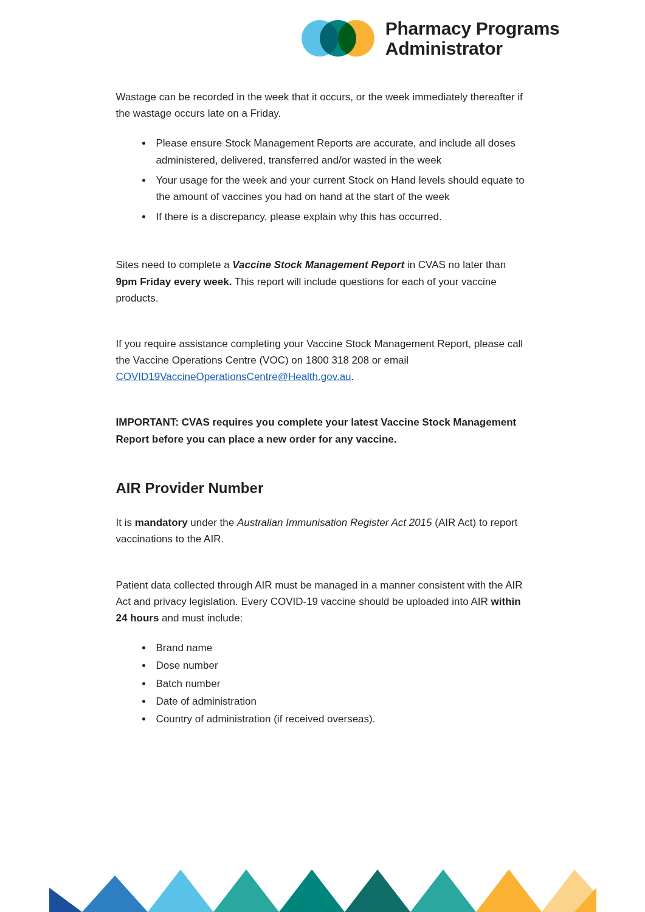Pharmacy Programs
Administrator
Wastage can be recorded in the week that it occurs, or the week immediately thereafter if the wastage occurs late on a Friday.
Please ensure Stock Management Reports are accurate, and include all doses administered, delivered, transferred and/or wasted in the week
Your usage for the week and your current Stock on Hand levels should equate to the amount of vaccines you had on hand at the start of the week
If there is a discrepancy, please explain why this has occurred.
Sites need to complete a Vaccine Stock Management Report in CVAS no later than 9pm Friday every week. This report will include questions for each of your vaccine products.
If you require assistance completing your Vaccine Stock Management Report, please call the Vaccine Operations Centre (VOC) on 1800 318 208 or email COVID19VaccineOperationsCentre@Health.gov.au.
IMPORTANT: CVAS requires you complete your latest Vaccine Stock Management Report before you can place a new order for any vaccine.
AIR Provider Number
It is mandatory under the Australian Immunisation Register Act 2015 (AIR Act) to report vaccinations to the AIR.
Patient data collected through AIR must be managed in a manner consistent with the AIR Act and privacy legislation. Every COVID-19 vaccine should be uploaded into AIR within 24 hours and must include:
Brand name
Dose number
Batch number
Date of administration
Country of administration (if received overseas).